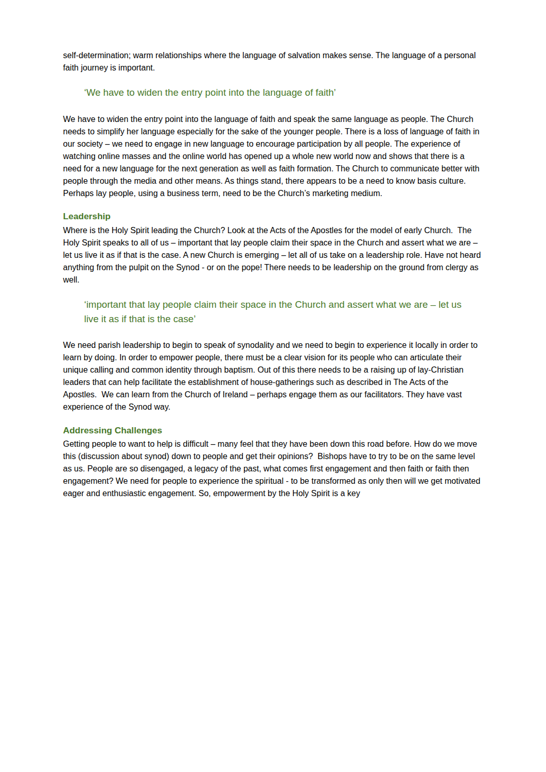self-determination; warm relationships where the language of salvation makes sense. The language of a personal faith journey is important.
‘We have to widen the entry point into the language of faith’
We have to widen the entry point into the language of faith and speak the same language as people. The Church needs to simplify her language especially for the sake of the younger people. There is a loss of language of faith in our society – we need to engage in new language to encourage participation by all people. The experience of watching online masses and the online world has opened up a whole new world now and shows that there is a need for a new language for the next generation as well as faith formation. The Church to communicate better with people through the media and other means. As things stand, there appears to be a need to know basis culture. Perhaps lay people, using a business term, need to be the Church’s marketing medium.
Leadership
Where is the Holy Spirit leading the Church? Look at the Acts of the Apostles for the model of early Church. The Holy Spirit speaks to all of us – important that lay people claim their space in the Church and assert what we are – let us live it as if that is the case. A new Church is emerging – let all of us take on a leadership role. Have not heard anything from the pulpit on the Synod - or on the pope! There needs to be leadership on the ground from clergy as well.
‘important that lay people claim their space in the Church and assert what we are – let us live it as if that is the case’
We need parish leadership to begin to speak of synodality and we need to begin to experience it locally in order to learn by doing. In order to empower people, there must be a clear vision for its people who can articulate their unique calling and common identity through baptism. Out of this there needs to be a raising up of lay-Christian leaders that can help facilitate the establishment of house-gatherings such as described in The Acts of the Apostles. We can learn from the Church of Ireland – perhaps engage them as our facilitators. They have vast experience of the Synod way.
Addressing Challenges
Getting people to want to help is difficult – many feel that they have been down this road before. How do we move this (discussion about synod) down to people and get their opinions? Bishops have to try to be on the same level as us. People are so disengaged, a legacy of the past, what comes first engagement and then faith or faith then engagement? We need for people to experience the spiritual - to be transformed as only then will we get motivated eager and enthusiastic engagement. So, empowerment by the Holy Spirit is a key